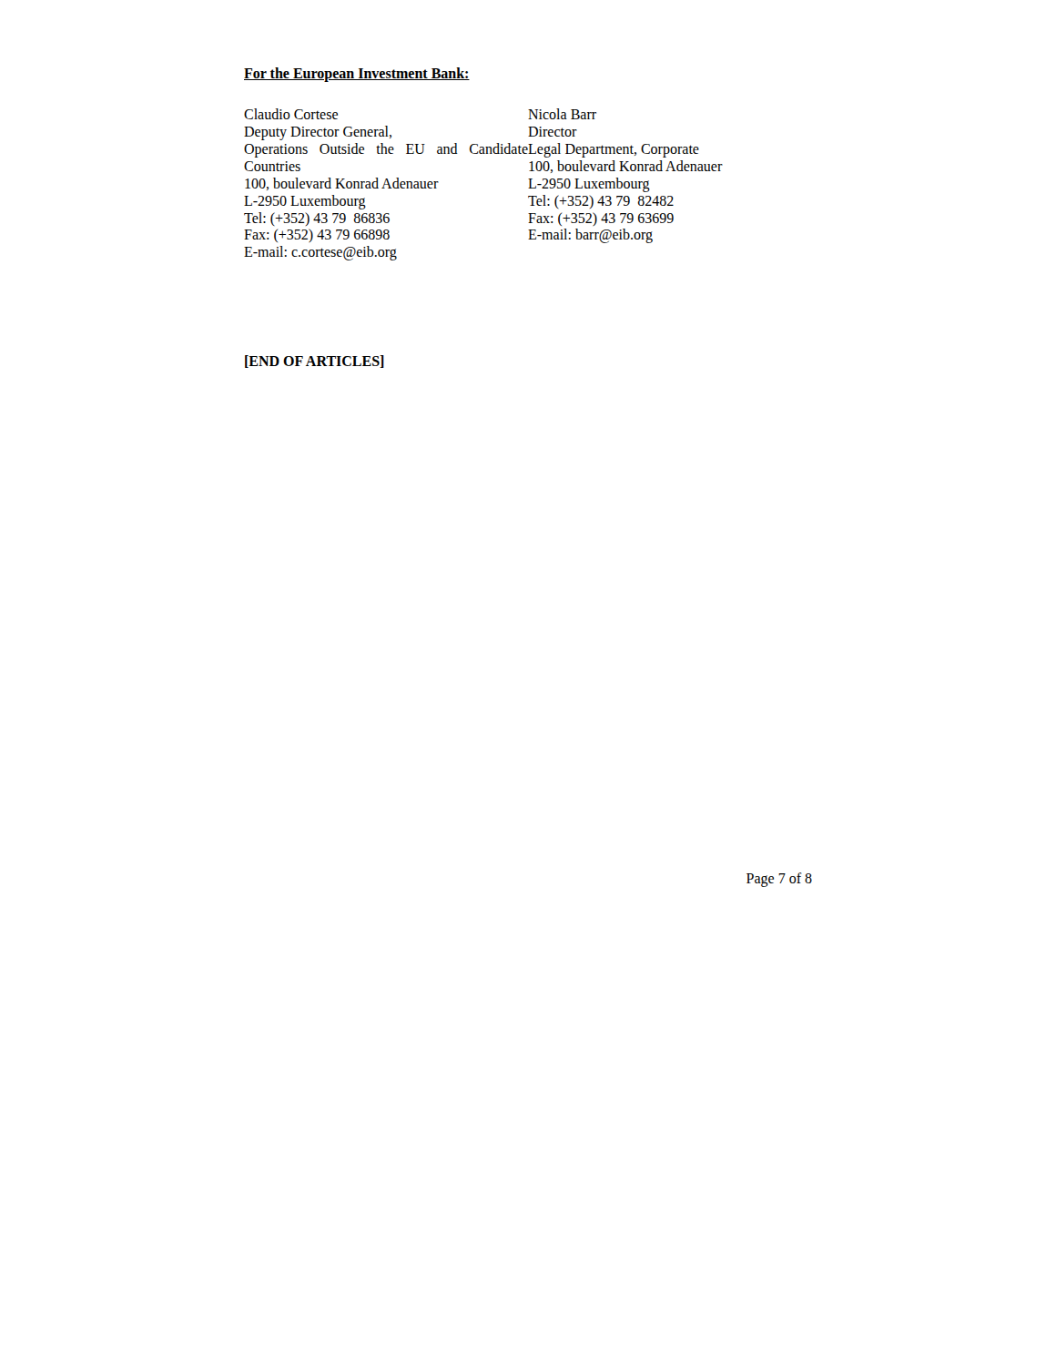For the European Investment Bank:
| Claudio Cortese Deputy Director General, Operations Outside the EU and Candidate Countries 100, boulevard Konrad Adenauer L-2950 Luxembourg Tel: (+352) 43 79 86836 Fax: (+352) 43 79 66898 E-mail: c.cortese@eib.org | Nicola Barr Director Legal Department, Corporate 100, boulevard Konrad Adenauer L-2950 Luxembourg Tel: (+352) 43 79 82482 Fax: (+352) 43 79 63699 E-mail: barr@eib.org |
[END OF ARTICLES]
Page 7 of 8